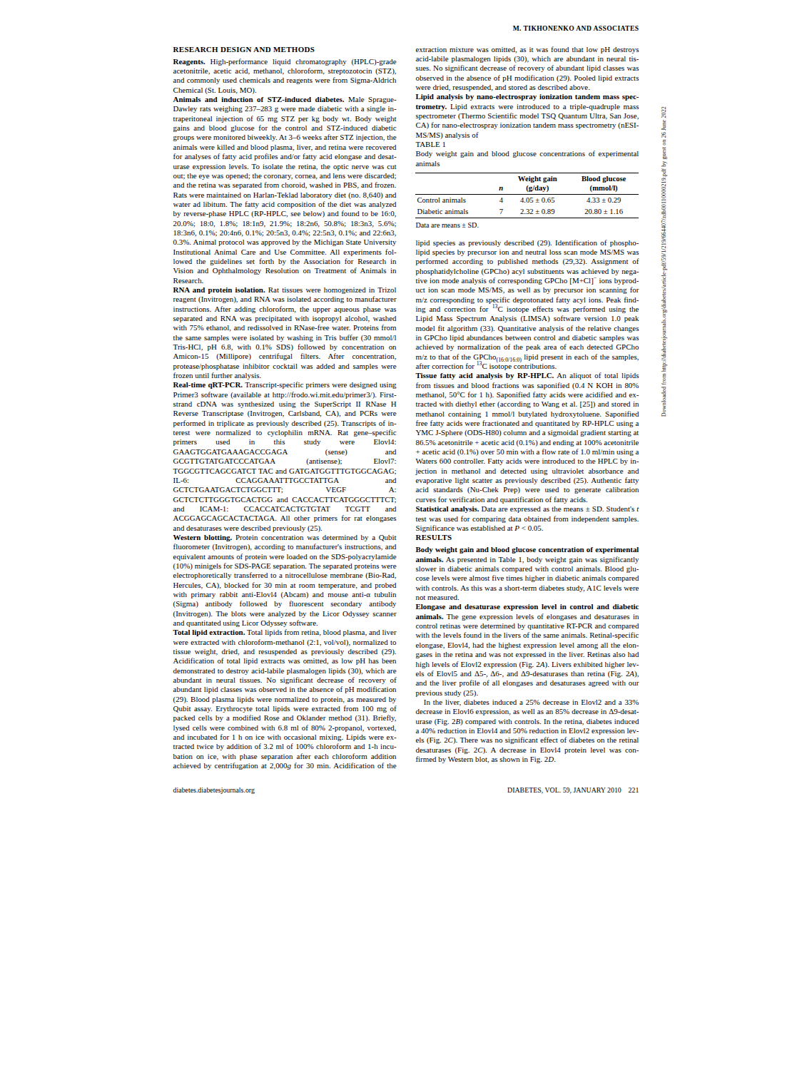M. TIKHONENKO AND ASSOCIATES
Downloaded from http://diabetesjournals.org/diabetes/article-pdf/59/1/219/664407/zdb00110000219.pdf by guest on 26 June 2022
Research Design and Methods
Reagents. High-performance liquid chromatography (HPLC)-grade acetonitrile, acetic acid, methanol, chloroform, streptozotocin (STZ), and commonly used chemicals and reagents were from Sigma-Aldrich Chemical (St. Louis, MO).
Animals and induction of STZ-induced diabetes. Male Sprague-Dawley rats weighing 237–283 g were made diabetic with a single intraperitoneal injection of 65 mg STZ per kg body wt. Body weight gains and blood glucose for the control and STZ-induced diabetic groups were monitored biweekly. At 3–6 weeks after STZ injection, the animals were killed and blood plasma, liver, and retina were recovered for analyses of fatty acid profiles and/or fatty acid elongase and desaturase expression levels. To isolate the retina, the optic nerve was cut out; the eye was opened; the coronary, cornea, and lens were discarded; and the retina was separated from choroid, washed in PBS, and frozen. Rats were maintained on Harlan-Teklad laboratory diet (no. 8,640) and water ad libitum. The fatty acid composition of the diet was analyzed by reverse-phase HPLC (RP-HPLC, see below) and found to be 16:0, 20.0%; 18:0, 1.8%; 18:1n9, 21.9%; 18:2n6, 50.8%; 18:3n3, 5.6%; 18:3n6, 0.1%; 20:4n6, 0.1%; 20:5n3, 0.4%; 22:5n3, 0.1%; and 22:6n3, 0.3%. Animal protocol was approved by the Michigan State University Institutional Animal Care and Use Committee. All experiments followed the guidelines set forth by the Association for Research in Vision and Ophthalmology Resolution on Treatment of Animals in Research.
RNA and protein isolation. Rat tissues were homogenized in Trizol reagent (Invitrogen), and RNA was isolated according to manufacturer instructions. After adding chloroform, the upper aqueous phase was separated and RNA was precipitated with isopropyl alcohol, washed with 75% ethanol, and redissolved in RNase-free water. Proteins from the same samples were isolated by washing in Tris buffer (30 mmol/l Tris-HCl, pH 6.8, with 0.1% SDS) followed by concentration on Amicon-15 (Millipore) centrifugal filters. After concentration, protease/phosphatase inhibitor cocktail was added and samples were frozen until further analysis.
Real-time qRT-PCR. Transcript-specific primers were designed using Primer3 software (available at http://frodo.wi.mit.edu/primer3/). First-strand cDNA was synthesized using the SuperScript II RNase H Reverse Transcriptase (Invitrogen, Carlsband, CA), and PCRs were performed in triplicate as previously described (25). Transcripts of interest were normalized to cyclophilin mRNA. Rat gene–specific primers used in this study were Elovl4: GAAGTGGATGAAAGACCGAGA (sense) and GCGTTGTATGATCCCATGAA (antisense); Elovl7: TGGCGTTCAGCGATCT TAC and GATGATGGTTTGTGGCAGAG; IL-6: CCAGGAAATTTGCCTATTGA and GCTCTGAATGACTCTGGCTTT; VEGF A: GCTCTCTTGGGTGCACTGG and CACCACTTCATGGGCTTTCT; and ICAM-1: CCACCATCACTGTGTAT TCGTT and ACGGAGCAGCACTACTAGA. All other primers for rat elongases and desaturases were described previously (25).
Western blotting. Protein concentration was determined by a Qubit fluorometer (Invitrogen), according to manufacturer's instructions, and equivalent amounts of protein were loaded on the SDS-polyacrylamide (10%) minigels for SDS-PAGE separation. The separated proteins were electrophoretically transferred to a nitrocellulose membrane (Bio-Rad, Hercules, CA), blocked for 30 min at room temperature, and probed with primary rabbit anti-Elovl4 (Abcam) and mouse anti-α tubulin (Sigma) antibody followed by fluorescent secondary antibody (Invitrogen). The blots were analyzed by the Licor Odyssey scanner and quantitated using Licor Odyssey software.
Total lipid extraction. Total lipids from retina, blood plasma, and liver were extracted with chloroform-methanol (2:1, vol/vol), normalized to tissue weight, dried, and resuspended as previously described (29). Acidification of total lipid extracts was omitted, as low pH has been demonstrated to destroy acid-labile plasmalogen lipids (30), which are abundant in neural tissues. No significant decrease of recovery of abundant lipid classes was observed in the absence of pH modification (29). Blood plasma lipids were normalized to protein, as measured by Qubit assay. Erythrocyte total lipids were extracted from 100 mg of packed cells by a modified Rose and Oklander method (31). Briefly, lysed cells were combined with 6.8 ml of 80% 2-propanol, vortexed, and incubated for 1 h on ice with occasional mixing. Lipids were extracted twice by addition of 3.2 ml of 100% chloroform and 1-h incubation on ice, with phase separation after each chloroform addition achieved by centrifugation at 2,000g for 30 min. Acidification of the extraction mixture was omitted, as it was found that low pH destroys acid-labile plasmalogen lipids (30), which are abundant in neural tissues. No significant decrease of recovery of abundant lipid classes was observed in the absence of pH modification (29). Pooled lipid extracts were dried, resuspended, and stored as described above.
Lipid analysis by nano-electrospray ionization tandem mass spectrometry. Lipid extracts were introduced to a triple-quadruple mass spectrometer (Thermo Scientific model TSQ Quantum Ultra, San Jose, CA) for nano-electrospray ionization tandem mass spectrometry (nESI-MS/MS) analysis of
TABLE 1
Body weight gain and blood glucose concentrations of experimental animals
| | n | Weight gain (g/day) | Blood glucose (mmol/l) |
| --- | --- | --- | --- |
| Control animals | 4 | 4.05 ± 0.65 | 4.33 ± 0.29 |
| Diabetic animals | 7 | 2.32 ± 0.89 | 20.80 ± 1.16 |
Data are means ± SD.
lipid species as previously described (29). Identification of phospholipid species by precursor ion and neutral loss scan mode MS/MS was performed according to published methods (29,32). Assignment of phosphatidylcholine (GPCho) acyl substituents was achieved by negative ion mode analysis of corresponding GPCho [M+Cl]− ions byproduct ion scan mode MS/MS, as well as by precursor ion scanning for m/z corresponding to specific deprotonated fatty acyl ions. Peak finding and correction for 13C isotope effects was performed using the Lipid Mass Spectrum Analysis (LIMSA) software version 1.0 peak model fit algorithm (33). Quantitative analysis of the relative changes in GPCho lipid abundances between control and diabetic samples was achieved by normalization of the peak area of each detected GPCho m/z to that of the GPCho(16:0/16:0) lipid present in each of the samples, after correction for 13C isotope contributions.
Tissue fatty acid analysis by RP-HPLC. An aliquot of total lipids from tissues and blood fractions was saponified (0.4 N KOH in 80% methanol, 50°C for 1 h). Saponified fatty acids were acidified and extracted with diethyl ether (according to Wang et al. [25]) and stored in methanol containing 1 mmol/l butylated hydroxytoluene. Saponified free fatty acids were fractionated and quantitated by RP-HPLC using a YMC J-Sphere (ODS-H80) column and a sigmoidal gradient starting at 86.5% acetonitrile + acetic acid (0.1%) and ending at 100% acetonitrile + acetic acid (0.1%) over 50 min with a flow rate of 1.0 ml/min using a Waters 600 controller. Fatty acids were introduced to the HPLC by injection in methanol and detected using ultraviolet absorbance and evaporative light scatter as previously described (25). Authentic fatty acid standards (Nu-Chek Prep) were used to generate calibration curves for verification and quantification of fatty acids.
Statistical analysis. Data are expressed as the means ± SD. Student's t test was used for comparing data obtained from independent samples. Significance was established at P < 0.05.
Results
Body weight gain and blood glucose concentration of experimental animals. As presented in Table 1, body weight gain was significantly slower in diabetic animals compared with control animals. Blood glucose levels were almost five times higher in diabetic animals compared with controls. As this was a short-term diabetes study, A1C levels were not measured.
Elongase and desaturase expression level in control and diabetic animals. The gene expression levels of elongases and desaturases in control retinas were determined by quantitative RT-PCR and compared with the levels found in the livers of the same animals. Retinal-specific elongase, Elovl4, had the highest expression level among all the elongases in the retina and was not expressed in the liver. Retinas also had high levels of Elovl2 expression (Fig. 2A). Livers exhibited higher levels of Elovl5 and Δ5-, Δ6-, and Δ9-desaturases than retina (Fig. 2A), and the liver profile of all elongases and desaturases agreed with our previous study (25).
In the liver, diabetes induced a 25% decrease in Elovl2 and a 33% decrease in Elovl6 expression, as well as an 85% decrease in Δ9-desaturase (Fig. 2B) compared with controls. In the retina, diabetes induced a 40% reduction in Elovl4 and 50% reduction in Elovl2 expression levels (Fig. 2C). There was no significant effect of diabetes on the retinal desaturases (Fig. 2C). A decrease in Elovl4 protein level was confirmed by Western blot, as shown in Fig. 2D.
diabetes.diabetesjournals.org
DIABETES, VOL. 59, JANUARY 2010 221